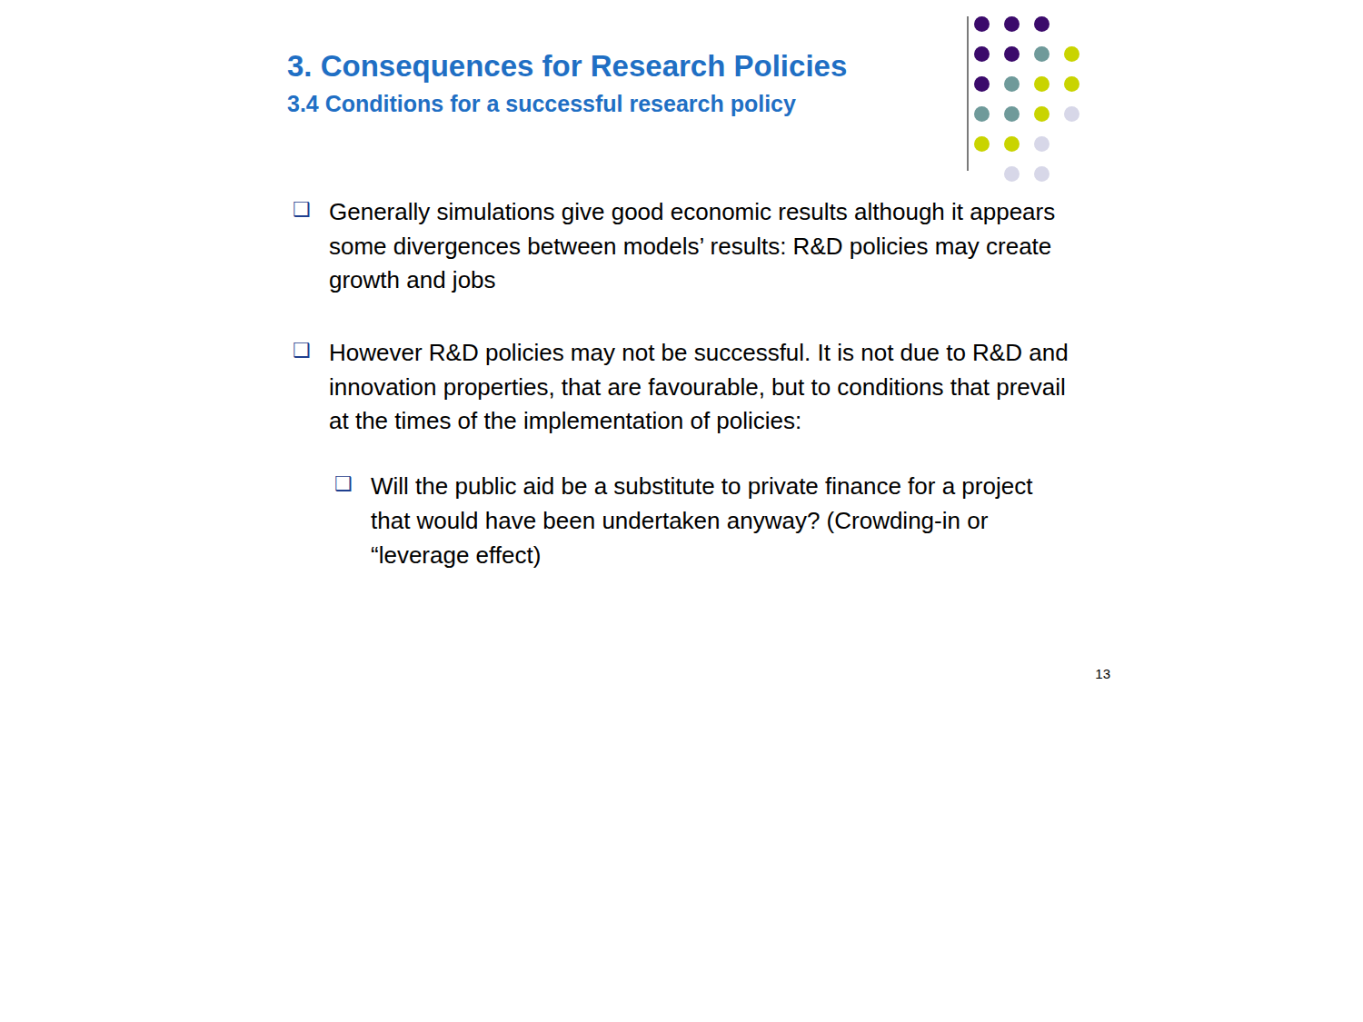3. Consequences for Research Policies 3.4 Conditions for a successful research policy
Generally simulations give good economic results although it appears some divergences between models’ results: R&D policies may create growth and jobs
However R&D policies may not be successful. It is not due to R&D and innovation properties, that are favourable, but to conditions that prevail at the times of the implementation of policies:
Will the public aid be a substitute to private finance for a project that would have been undertaken anyway? (Crowding-in or “leverage effect)
13